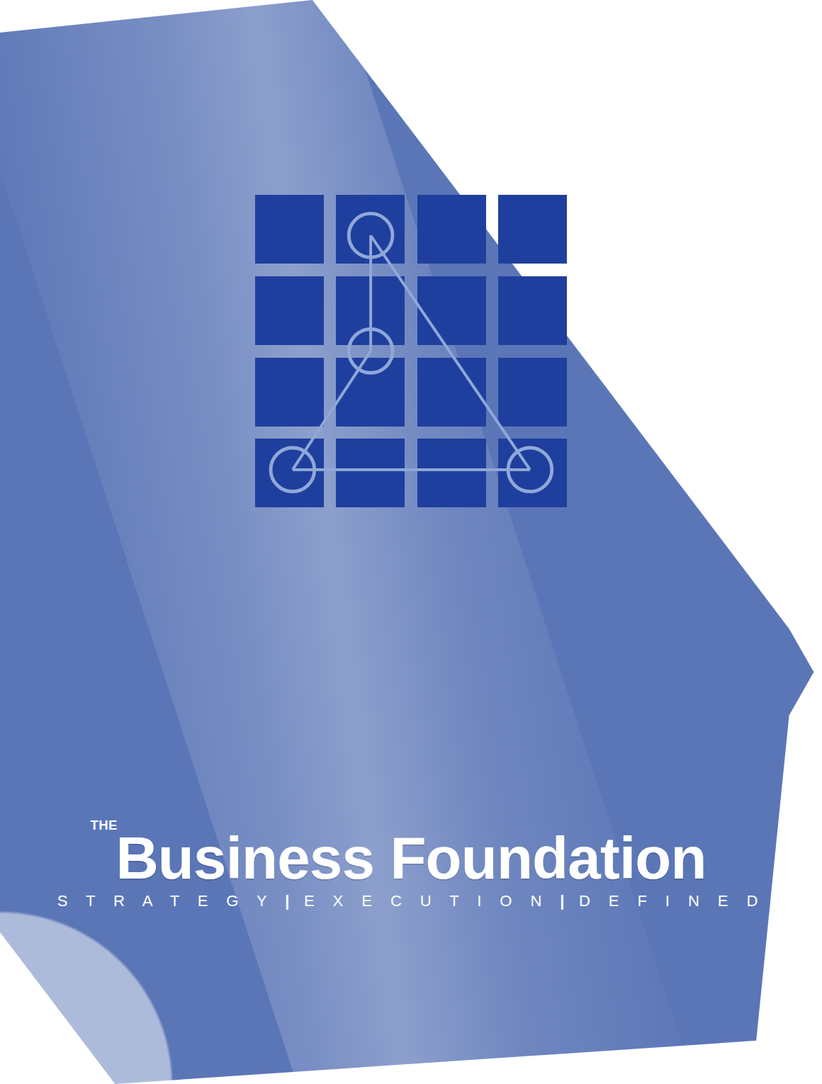THE Business Foundation S T R A T E G Y | E X E C U T I O N | D E F I N E D